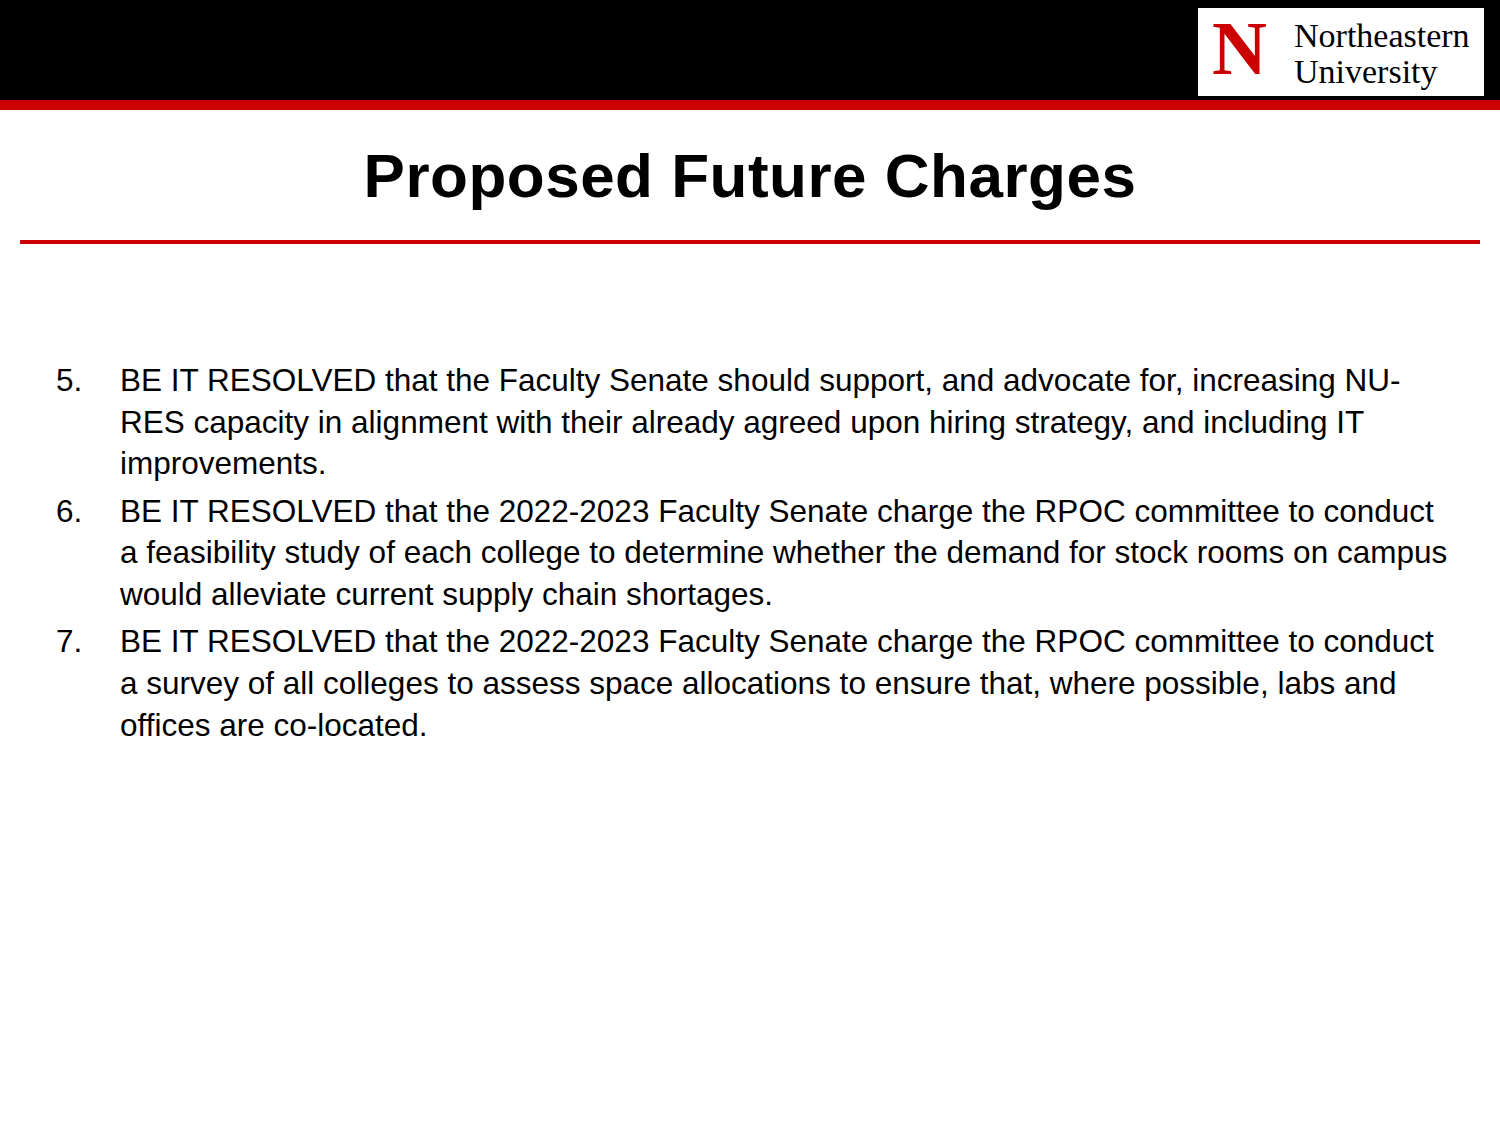N
Northeastern
University
Proposed Future Charges
5.
BE IT RESOLVED that the Faculty Senate should support, and advocate for, increasing NU-RES capacity in alignment with their already agreed upon hiring strategy, and including IT improvements.
6.
BE IT RESOLVED that the 2022-2023 Faculty Senate charge the RPOC committee to conduct a feasibility study of each college to determine whether the demand for stock rooms on campus would alleviate current supply chain shortages.
7.
BE IT RESOLVED that the 2022-2023 Faculty Senate charge the RPOC committee to conduct a survey of all colleges to assess space allocations to ensure that, where possible, labs and offices are co-located.